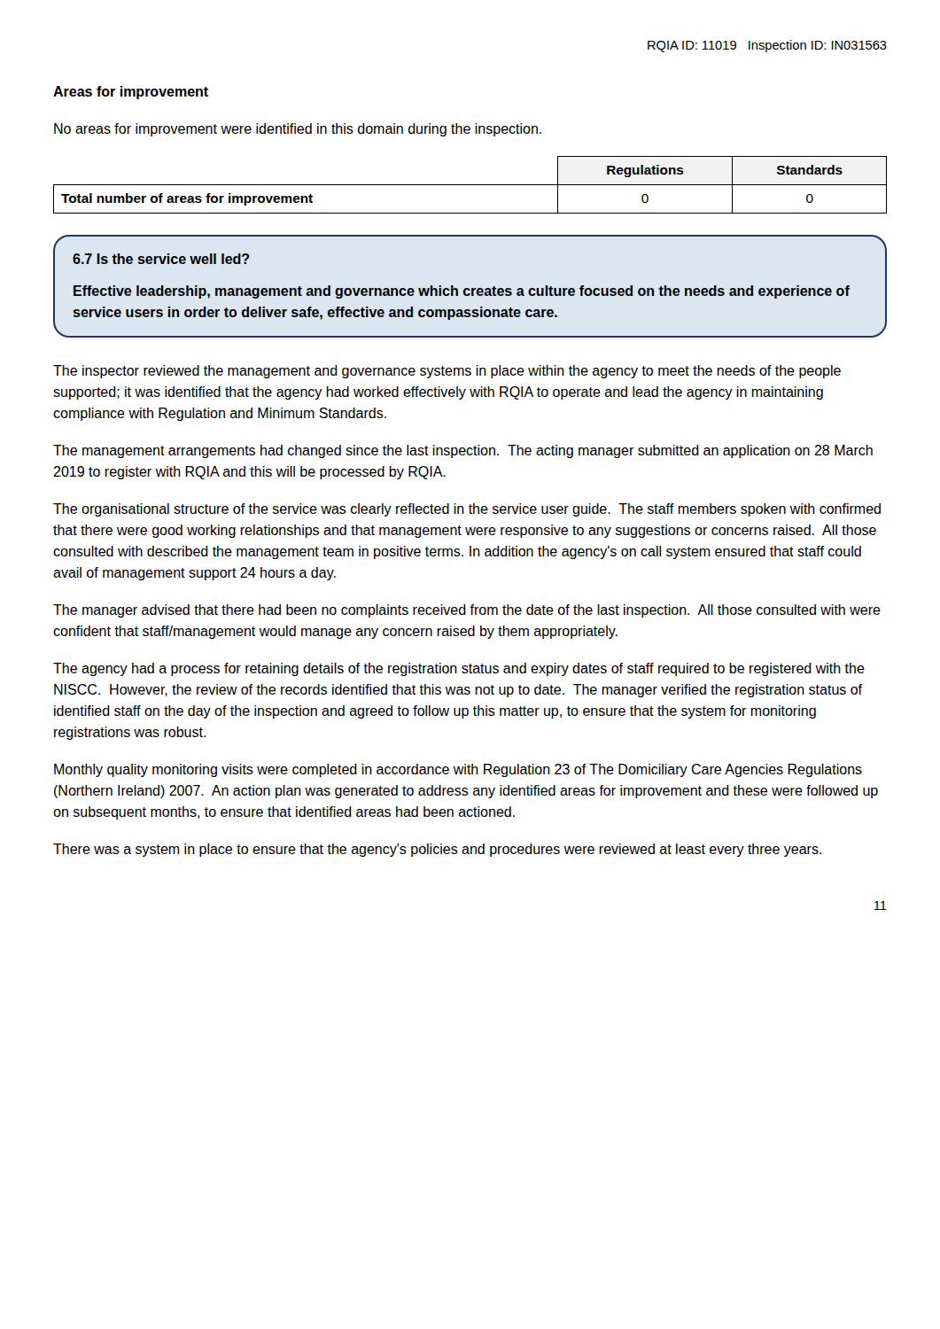RQIA ID: 11019 Inspection ID: IN031563
Areas for improvement
No areas for improvement were identified in this domain during the inspection.
| | Regulations | Standards |
| --- | --- | --- |
| Total number of areas for improvement | 0 | 0 |
6.7 Is the service well led?
Effective leadership, management and governance which creates a culture focused on the needs and experience of service users in order to deliver safe, effective and compassionate care.
The inspector reviewed the management and governance systems in place within the agency to meet the needs of the people supported; it was identified that the agency had worked effectively with RQIA to operate and lead the agency in maintaining compliance with Regulation and Minimum Standards.
The management arrangements had changed since the last inspection. The acting manager submitted an application on 28 March 2019 to register with RQIA and this will be processed by RQIA.
The organisational structure of the service was clearly reflected in the service user guide. The staff members spoken with confirmed that there were good working relationships and that management were responsive to any suggestions or concerns raised. All those consulted with described the management team in positive terms. In addition the agency's on call system ensured that staff could avail of management support 24 hours a day.
The manager advised that there had been no complaints received from the date of the last inspection. All those consulted with were confident that staff/management would manage any concern raised by them appropriately.
The agency had a process for retaining details of the registration status and expiry dates of staff required to be registered with the NISCC. However, the review of the records identified that this was not up to date. The manager verified the registration status of identified staff on the day of the inspection and agreed to follow up this matter up, to ensure that the system for monitoring registrations was robust.
Monthly quality monitoring visits were completed in accordance with Regulation 23 of The Domiciliary Care Agencies Regulations (Northern Ireland) 2007. An action plan was generated to address any identified areas for improvement and these were followed up on subsequent months, to ensure that identified areas had been actioned.
There was a system in place to ensure that the agency's policies and procedures were reviewed at least every three years.
11